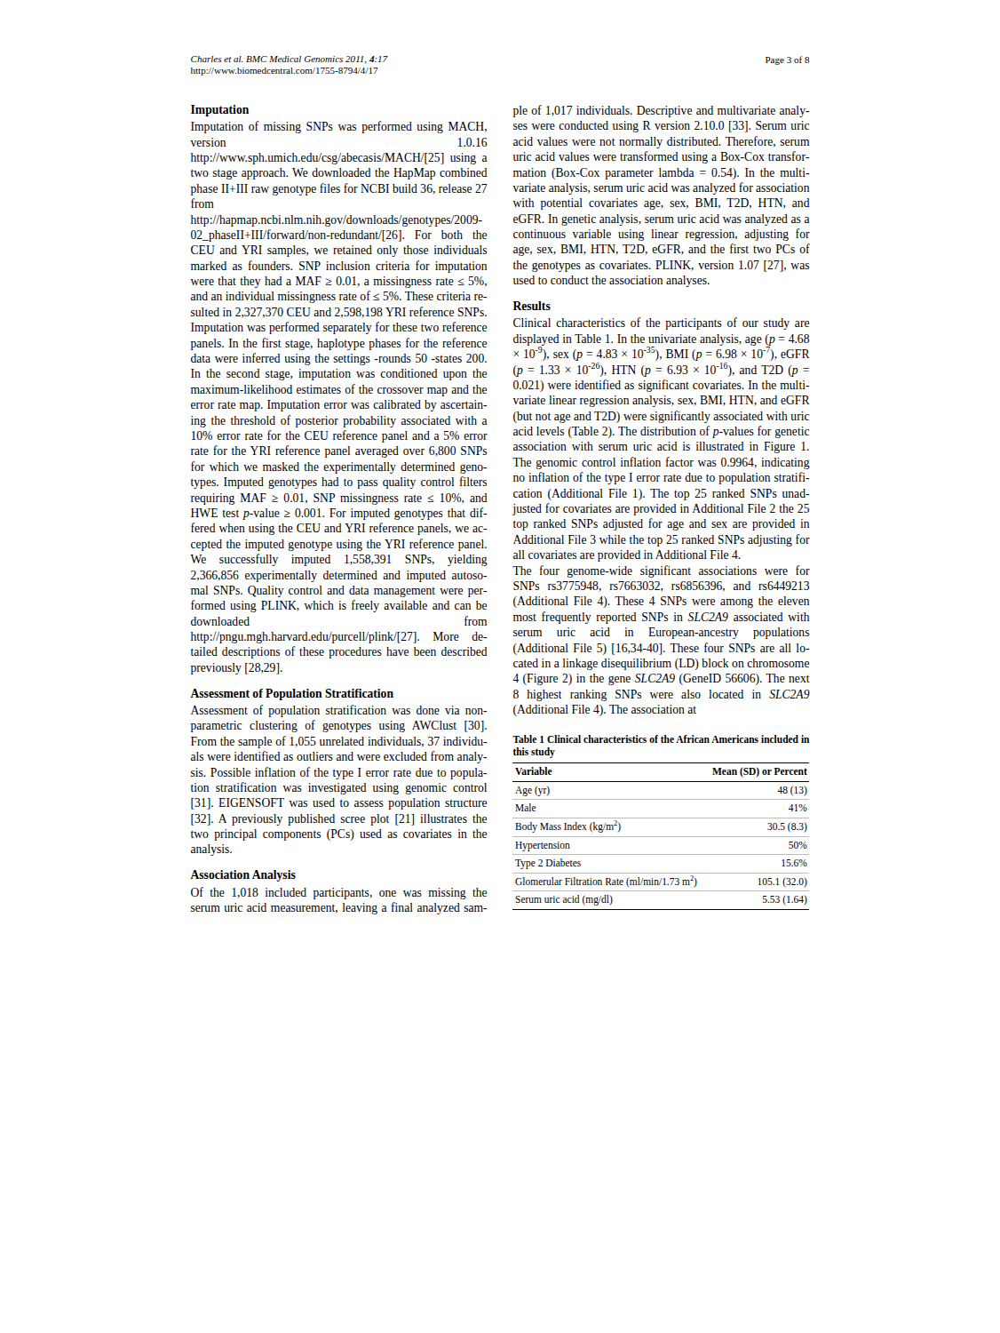Charles et al. BMC Medical Genomics 2011, 4:17
http://www.biomedcentral.com/1755-8794/4/17
Page 3 of 8
Imputation
Imputation of missing SNPs was performed using MACH, version 1.0.16 http://www.sph.umich.edu/csg/abecasis/MACH/[25] using a two stage approach. We downloaded the HapMap combined phase II+III raw genotype files for NCBI build 36, release 27 from http://hapmap.ncbi.nlm.nih.gov/downloads/genotypes/2009-02_phaseII+III/forward/non-redundant/[26]. For both the CEU and YRI samples, we retained only those individuals marked as founders. SNP inclusion criteria for imputation were that they had a MAF ≥ 0.01, a missingness rate ≤ 5%, and an individual missingness rate of ≤ 5%. These criteria resulted in 2,327,370 CEU and 2,598,198 YRI reference SNPs. Imputation was performed separately for these two reference panels. In the first stage, haplotype phases for the reference data were inferred using the settings -rounds 50 -states 200. In the second stage, imputation was conditioned upon the maximum-likelihood estimates of the crossover map and the error rate map. Imputation error was calibrated by ascertaining the threshold of posterior probability associated with a 10% error rate for the CEU reference panel and a 5% error rate for the YRI reference panel averaged over 6,800 SNPs for which we masked the experimentally determined genotypes. Imputed genotypes had to pass quality control filters requiring MAF ≥ 0.01, SNP missingness rate ≤ 10%, and HWE test p-value ≥ 0.001. For imputed genotypes that differed when using the CEU and YRI reference panels, we accepted the imputed genotype using the YRI reference panel. We successfully imputed 1,558,391 SNPs, yielding 2,366,856 experimentally determined and imputed autosomal SNPs. Quality control and data management were performed using PLINK, which is freely available and can be downloaded from http://pngu.mgh.harvard.edu/purcell/plink/[27]. More detailed descriptions of these procedures have been described previously [28,29].
Assessment of Population Stratification
Assessment of population stratification was done via nonparametric clustering of genotypes using AWClust [30]. From the sample of 1,055 unrelated individuals, 37 individuals were identified as outliers and were excluded from analysis. Possible inflation of the type I error rate due to population stratification was investigated using genomic control [31]. EIGENSOFT was used to assess population structure [32]. A previously published scree plot [21] illustrates the two principal components (PCs) used as covariates in the analysis.
Association Analysis
Of the 1,018 included participants, one was missing the serum uric acid measurement, leaving a final analyzed sample of 1,017 individuals. Descriptive and multivariate analyses were conducted using R version 2.10.0 [33]. Serum uric acid values were not normally distributed. Therefore, serum uric acid values were transformed using a Box-Cox transformation (Box-Cox parameter lambda = 0.54). In the multivariate analysis, serum uric acid was analyzed for association with potential covariates age, sex, BMI, T2D, HTN, and eGFR. In genetic analysis, serum uric acid was analyzed as a continuous variable using linear regression, adjusting for age, sex, BMI, HTN, T2D, eGFR, and the first two PCs of the genotypes as covariates. PLINK, version 1.07 [27], was used to conduct the association analyses.
Results
Clinical characteristics of the participants of our study are displayed in Table 1. In the univariate analysis, age (p = 4.68 × 10-9), sex (p = 4.83 × 10-35), BMI (p = 6.98 × 10-7), eGFR (p = 1.33 × 10-26), HTN (p = 6.93 × 10-16), and T2D (p = 0.021) were identified as significant covariates. In the multivariate linear regression analysis, sex, BMI, HTN, and eGFR (but not age and T2D) were significantly associated with uric acid levels (Table 2). The distribution of p-values for genetic association with serum uric acid is illustrated in Figure 1. The genomic control inflation factor was 0.9964, indicating no inflation of the type I error rate due to population stratification (Additional File 1). The top 25 ranked SNPs unadjusted for covariates are provided in Additional File 2 the 25 top ranked SNPs adjusted for age and sex are provided in Additional File 3 while the top 25 ranked SNPs adjusting for all covariates are provided in Additional File 4.
The four genome-wide significant associations were for SNPs rs3775948, rs7663032, rs6856396, and rs6449213 (Additional File 4). These 4 SNPs were among the eleven most frequently reported SNPs in SLC2A9 associated with serum uric acid in European-ancestry populations (Additional File 5) [16,34-40]. These four SNPs are all located in a linkage disequilibrium (LD) block on chromosome 4 (Figure 2) in the gene SLC2A9 (GeneID 56606). The next 8 highest ranking SNPs were also located in SLC2A9 (Additional File 4). The association at
Table 1 Clinical characteristics of the African Americans included in this study
| Variable | Mean (SD) or Percent |
| --- | --- |
| Age (yr) | 48 (13) |
| Male | 41% |
| Body Mass Index (kg/m 2 ) | 30.5 (8.3) |
| Hypertension | 50% |
| Type 2 Diabetes | 15.6% |
| Glomerular Filtration Rate (ml/min/1.73 m 2 ) | 105.1 (32.0) |
| Serum uric acid (mg/dl) | 5.53 (1.64) |